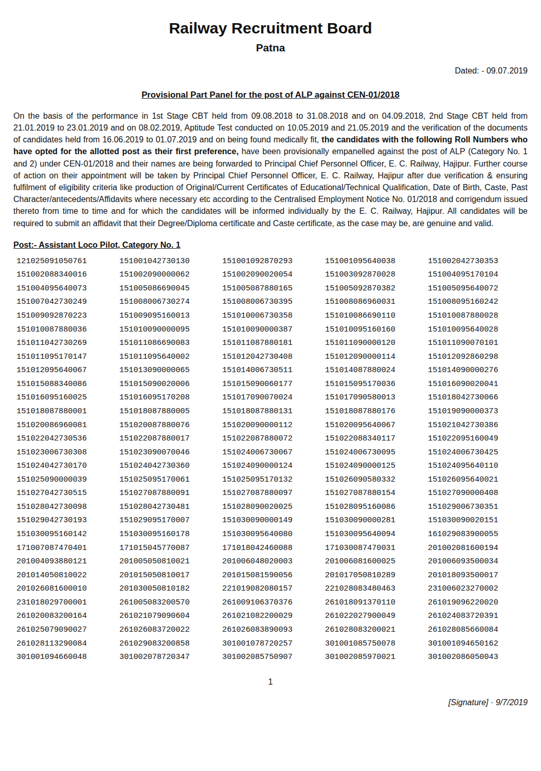Railway Recruitment Board
Patna
Dated: - 09.07.2019
Provisional Part Panel for the post of ALP against CEN-01/2018
On the basis of the performance in 1st Stage CBT held from 09.08.2018 to 31.08.2018 and on 04.09.2018, 2nd Stage CBT held from 21.01.2019 to 23.01.2019 and on 08.02.2019, Aptitude Test conducted on 10.05.2019 and 21.05.2019 and the verification of the documents of candidates held from 16.06.2019 to 01.07.2019 and on being found medically fit, the candidates with the following Roll Numbers who have opted for the allotted post as their first preference, have been provisionally empanelled against the post of ALP (Category No. 1 and 2) under CEN-01/2018 and their names are being forwarded to Principal Chief Personnel Officer, E. C. Railway, Hajipur. Further course of action on their appointment will be taken by Principal Chief Personnel Officer, E. C. Railway, Hajipur after due verification & ensuring fulfilment of eligibility criteria like production of Original/Current Certificates of Educational/Technical Qualification, Date of Birth, Caste, Past Character/antecedents/Affidavits where necessary etc according to the Centralised Employment Notice No. 01/2018 and corrigendum issued thereto from time to time and for which the candidates will be informed individually by the E. C. Railway, Hajipur. All candidates will be required to submit an affidavit that their Degree/Diploma certificate and Caste certificate, as the case may be, are genuine and valid.
Post:- Assistant Loco Pilot, Category No. 1
| 121025091050761 | 151001042730130 | 151001092870293 | 151001095640038 | 151002042730353 |
| 151002088340016 | 151002090000062 | 151002090020054 | 151003092870028 | 151004095170104 |
| 151004095640073 | 151005086690045 | 151005087880165 | 151005092870382 | 151005095640072 |
| 151007042730249 | 151008006730274 | 151008006730395 | 151008086960031 | 151008095160242 |
| 151009092870223 | 151009095160013 | 151010006730358 | 151010086690110 | 151010087880028 |
| 151010087880036 | 151010090000095 | 151010090000387 | 151010095160160 | 151010095640028 |
| 151011042730269 | 151011086690083 | 151011087880181 | 151011090000120 | 151011090070101 |
| 151011095170147 | 151011095640002 | 151012042730408 | 151012090000114 | 151012092860298 |
| 151012095640067 | 151013090000065 | 151014006730511 | 151014087880024 | 151014090000276 |
| 151015088340086 | 151015090020006 | 151015090060177 | 151015095170036 | 151016090020041 |
| 151016095160025 | 151016095170208 | 151017090070024 | 151017090580013 | 151018042730066 |
| 151018087880001 | 151018087880005 | 151018087880131 | 151018087880176 | 151019090000373 |
| 151020086960081 | 151020087880076 | 151020090000112 | 151020095640067 | 151021042730386 |
| 151022042730536 | 151022087880017 | 151022087880072 | 151022088340117 | 151022095160049 |
| 151023006730308 | 151023090070046 | 151024006730067 | 151024006730095 | 151024006730425 |
| 151024042730170 | 151024042730360 | 151024090000124 | 151024090000125 | 151024095640110 |
| 151025090000039 | 151025095170061 | 151025095170132 | 151026090580332 | 151026095640021 |
| 151027042730515 | 151027087880091 | 151027087880097 | 151027087880154 | 151027090000408 |
| 151028042730098 | 151028042730481 | 151028090020025 | 151028095160086 | 151029006730351 |
| 151029042730193 | 151029095170007 | 151030090000149 | 151030090000281 | 151030090020151 |
| 151030095160142 | 151030095160178 | 151030095640080 | 151030095640094 | 161029083900055 |
| 171007087470401 | 171015045770087 | 171018042460088 | 171030087470031 | 201002081600194 |
| 201004093880121 | 201005050810021 | 201006048020003 | 201006081600025 | 201006093500034 |
| 201014050810022 | 201015050810017 | 201015081590056 | 201017050810289 | 201018093500017 |
| 201026081600010 | 201030050810182 | 221019082080157 | 221028083480463 | 231006023270002 |
| 231018029700001 | 261005083200570 | 261009106370376 | 261018091370110 | 261019096220020 |
| 261020083200164 | 261021079090604 | 261021082200029 | 261022027900049 | 261024083720391 |
| 261025079090027 | 261026083720022 | 261026083890093 | 261028083200021 | 261028085660084 |
| 261028113290084 | 261029083200858 | 301001078720257 | 301001085750078 | 301001094650162 |
| 301001094660048 | 301002078720347 | 301002085750907 | 301002085970021 | 301002086050043 |
1
[Signature] · 9/7/2019